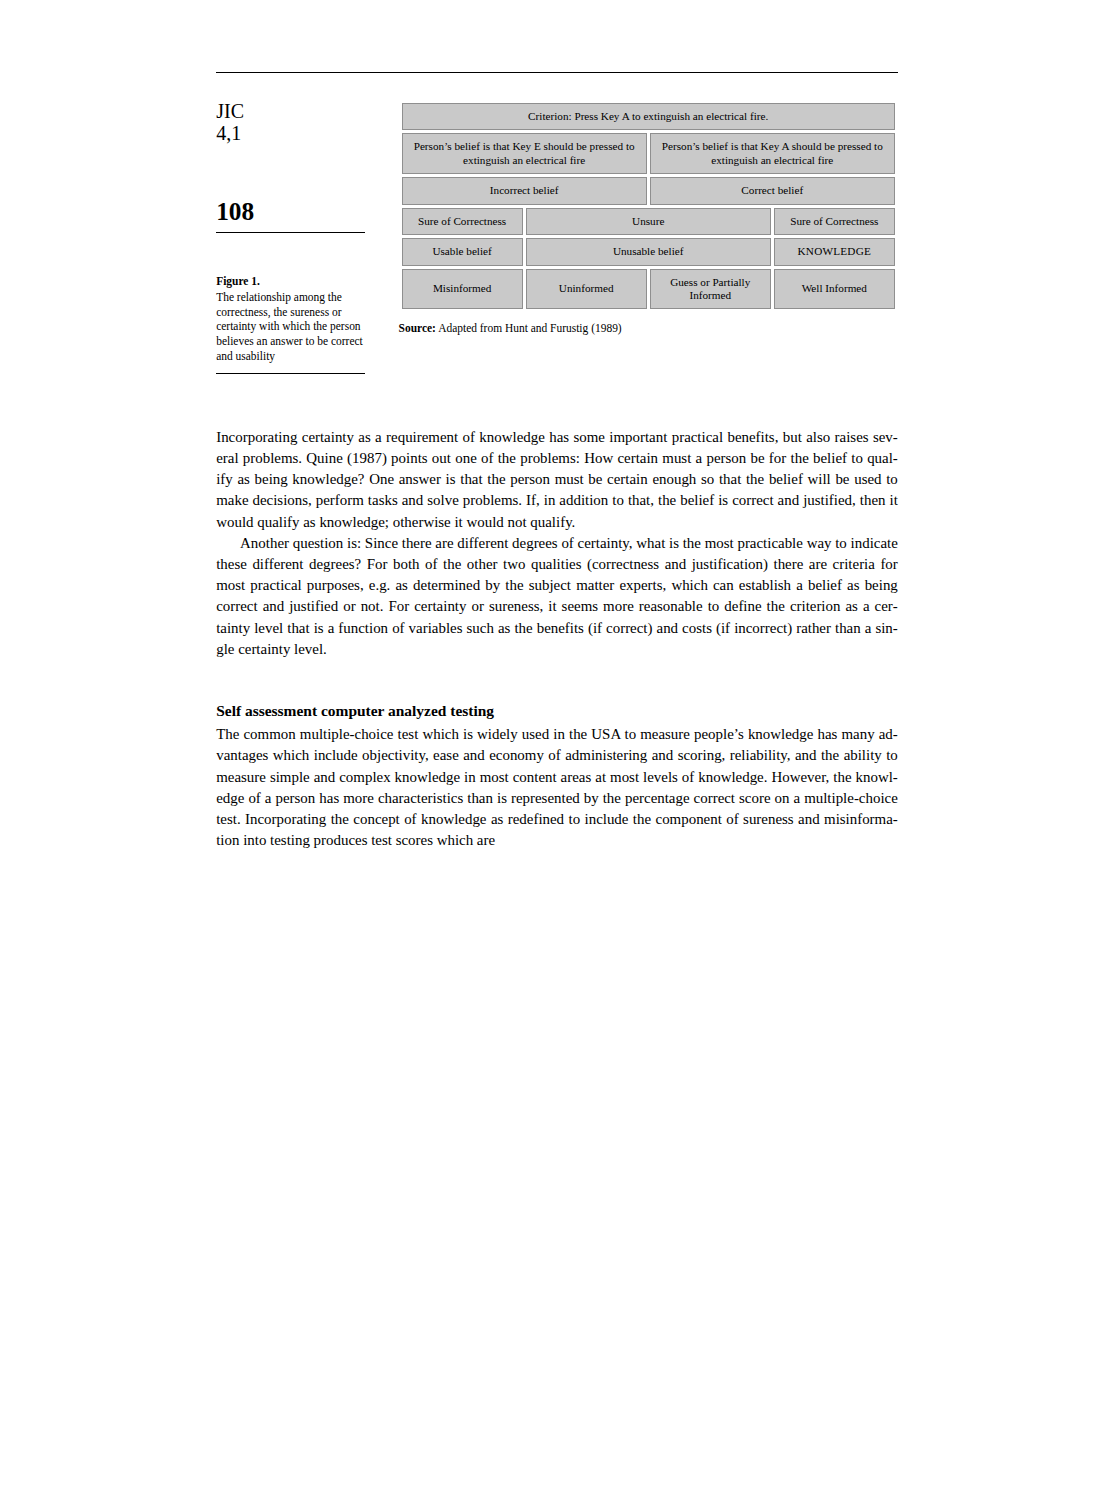JIC
4,1
108
Figure 1. The relationship among the correctness, the sureness or certainty with which the person believes an answer to be correct and usability
| Criterion: Press Key A to extinguish an electrical fire. |
| Person’s belief is that Key E should be pressed to extinguish an electrical fire | Person’s belief is that Key A should be pressed to extinguish an electrical fire |
| Incorrect belief | Correct belief |
| Sure of Correctness | Unsure | Sure of Correctness |
| Usable belief | Unusable belief | KNOWLEDGE |
| Misinformed | Uninformed | Guess or Partially Informed | Well Informed |
Source: Adapted from Hunt and Furustig (1989)
Incorporating certainty as a requirement of knowledge has some important practical benefits, but also raises several problems. Quine (1987) points out one of the problems: How certain must a person be for the belief to qualify as being knowledge? One answer is that the person must be certain enough so that the belief will be used to make decisions, perform tasks and solve problems. If, in addition to that, the belief is correct and justified, then it would qualify as knowledge; otherwise it would not qualify.
Another question is: Since there are different degrees of certainty, what is the most practicable way to indicate these different degrees? For both of the other two qualities (correctness and justification) there are criteria for most practical purposes, e.g. as determined by the subject matter experts, which can establish a belief as being correct and justified or not. For certainty or sureness, it seems more reasonable to define the criterion as a certainty level that is a function of variables such as the benefits (if correct) and costs (if incorrect) rather than a single certainty level.
Self assessment computer analyzed testing
The common multiple-choice test which is widely used in the USA to measure people’s knowledge has many advantages which include objectivity, ease and economy of administering and scoring, reliability, and the ability to measure simple and complex knowledge in most content areas at most levels of knowledge. However, the knowledge of a person has more characteristics than is represented by the percentage correct score on a multiple-choice test. Incorporating the concept of knowledge as redefined to include the component of sureness and misinformation into testing produces test scores which are